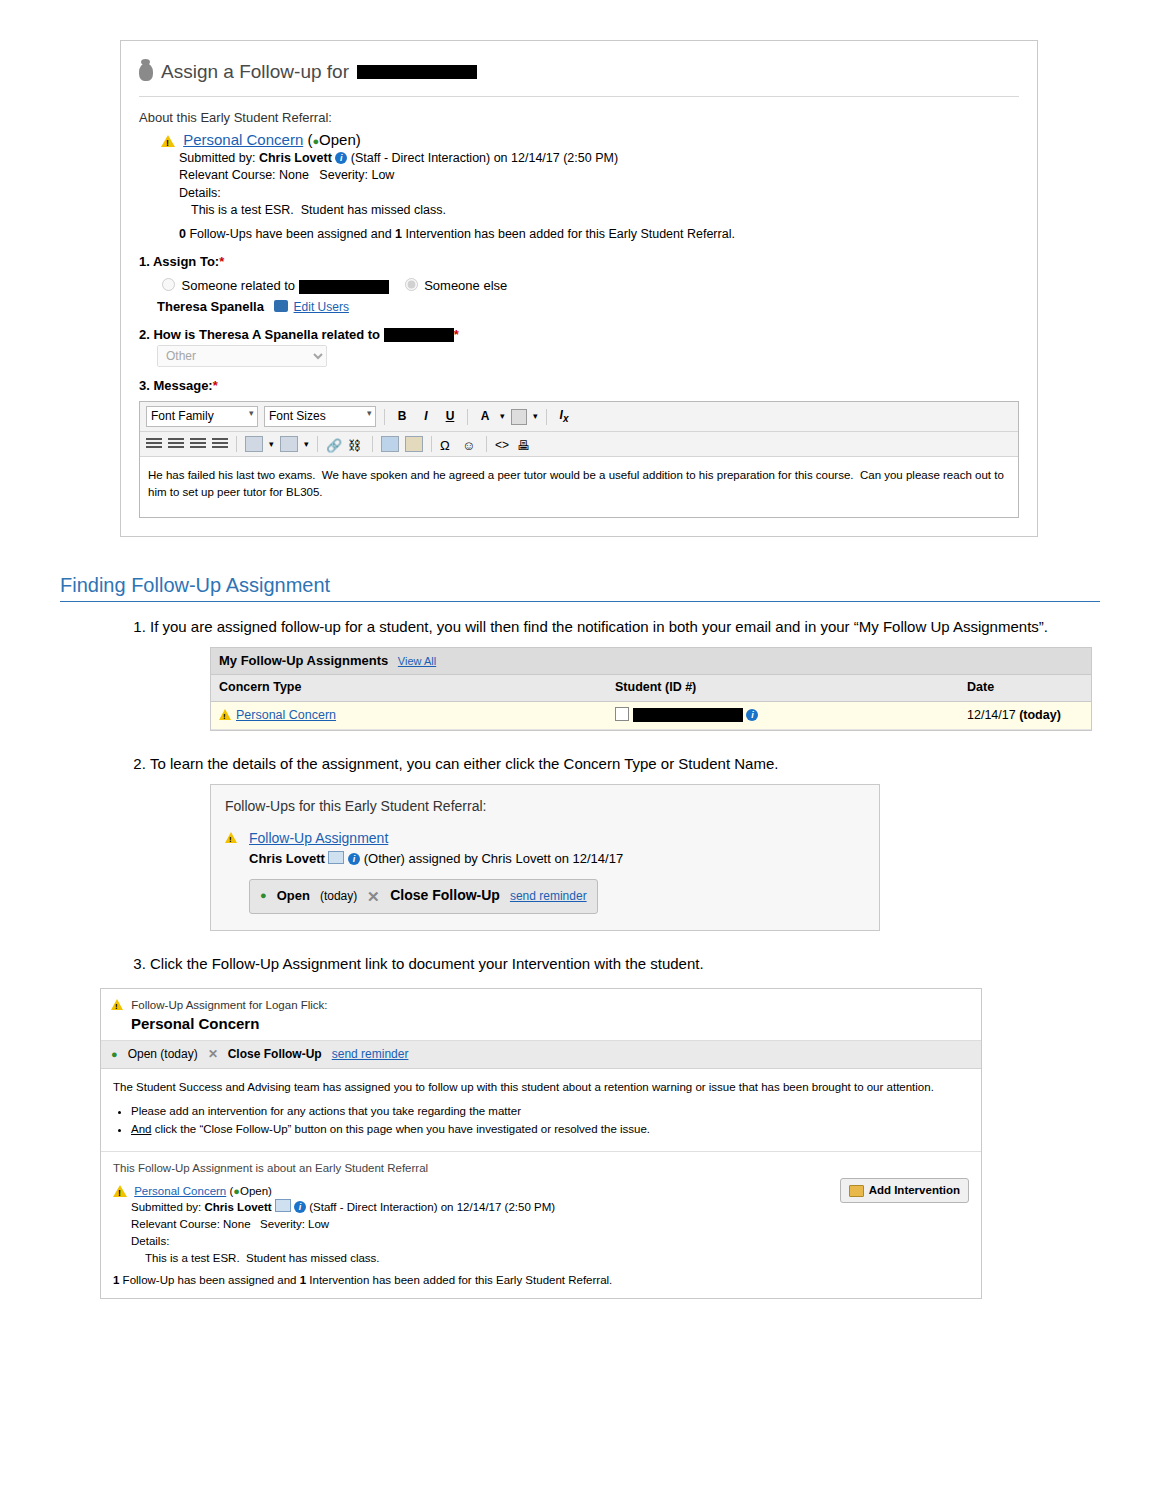Assign a Follow-up for
About this Early Student Referral:
Personal Concern (●Open)
Submitted by: Chris Lovett i (Staff - Direct Interaction) on 12/14/17 (2:50 PM)
Relevant Course: None Severity: Low
Details:
This is a test ESR. Student has missed class.
0 Follow-Ups have been assigned and 1 Intervention has been added for this Early Student Referral.
1. Assign To:*
Someone related to Someone else
Theresa Spanella Edit Users
2. How is Theresa A Spanella related to *
Other
3. Message:*
Font Family Font Sizes B I U A▾ ▾ Ix
▾ ▾ 🔗 ⛓ Ω ☺ <> 🖶
He has failed his last two exams. We have spoken and he agreed a peer tutor would be a useful addition to his preparation for this course. Can you please reach out to him to set up peer tutor for BL305.
Finding Follow-Up Assignment
If you are assigned follow-up for a student, you will then find the notification in both your email and in your “My Follow Up Assignments”.
| My Follow-Up Assignments View All |
| --- |
| Concern Type | Student (ID #) | Date |
| Personal Concern | i | 12/14/17 (today) |
To learn the details of the assignment, you can either click the Concern Type or Student Name.
Follow-Ups for this Early Student Referral:
Follow-Up Assignment
Chris Lovett i (Other) assigned by Chris Lovett on 12/14/17
● Open (today) ✕ Close Follow-Up send reminder
Click the Follow-Up Assignment link to document your Intervention with the student.
Follow-Up Assignment for Logan Flick:
Personal Concern
● Open (today) ✕ Close Follow-Up send reminder
The Student Success and Advising team has assigned you to follow up with this student about a retention warning or issue that has been brought to our attention.
Please add an intervention for any actions that you take regarding the matter
And click the “Close Follow-Up” button on this page when you have investigated or resolved the issue.
This Follow-Up Assignment is about an Early Student Referral
Add Intervention
Personal Concern (●Open)
Submitted by: Chris Lovett i (Staff - Direct Interaction) on 12/14/17 (2:50 PM)
Relevant Course: None Severity: Low
Details:
This is a test ESR. Student has missed class.
1 Follow-Up has been assigned and 1 Intervention has been added for this Early Student Referral.